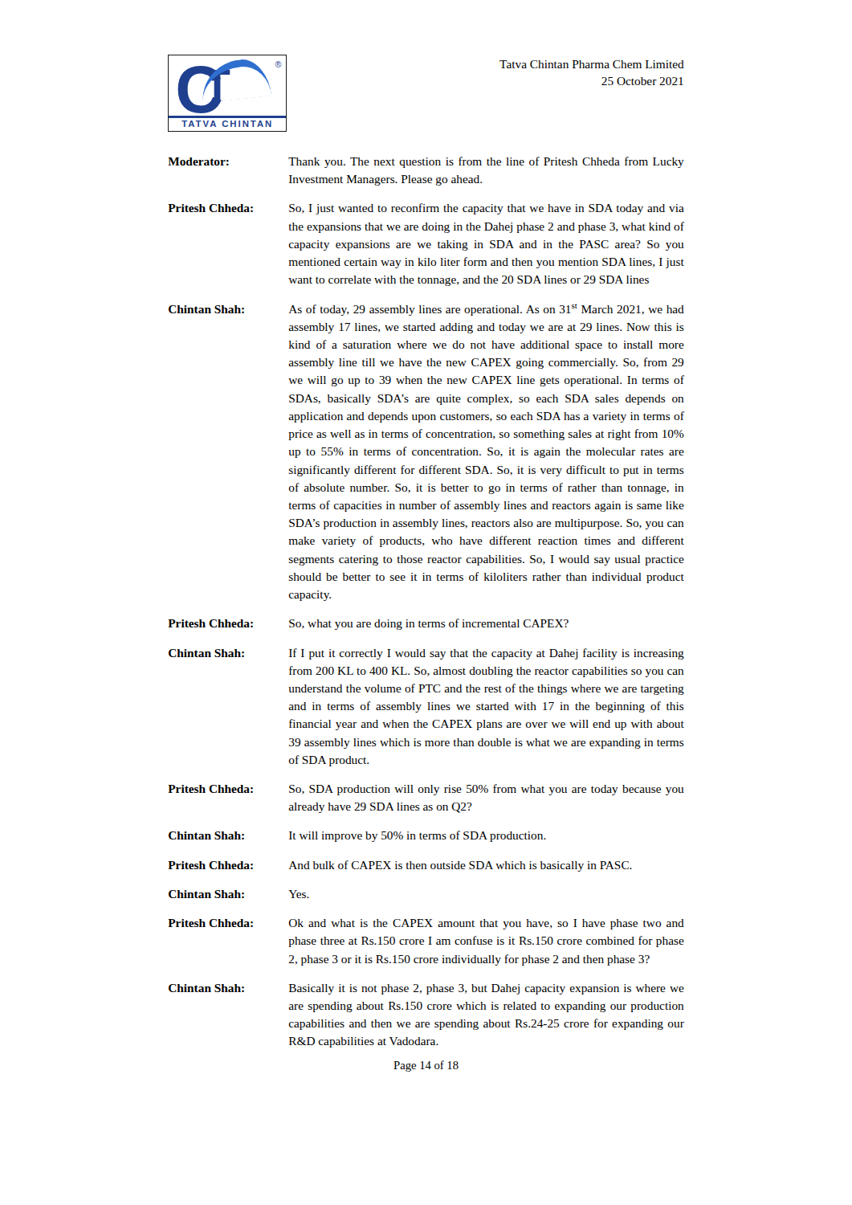C T ®
TATVA CHINTAN
Tatva Chintan Pharma Chem Limited
25 October 2021
| Moderator: | Thank you. The next question is from the line of Pritesh Chheda from Lucky Investment Managers. Please go ahead. |
| Pritesh Chheda: | So, I just wanted to reconfirm the capacity that we have in SDA today and via the expansions that we are doing in the Dahej phase 2 and phase 3, what kind of capacity expansions are we taking in SDA and in the PASC area? So you mentioned certain way in kilo liter form and then you mention SDA lines, I just want to correlate with the tonnage, and the 20 SDA lines or 29 SDA lines |
| Chintan Shah: | As of today, 29 assembly lines are operational. As on 31 st March 2021, we had assembly 17 lines, we started adding and today we are at 29 lines. Now this is kind of a saturation where we do not have additional space to install more assembly line till we have the new CAPEX going commercially. So, from 29 we will go up to 39 when the new CAPEX line gets operational. In terms of SDAs, basically SDA’s are quite complex, so each SDA sales depends on application and depends upon customers, so each SDA has a variety in terms of price as well as in terms of concentration, so something sales at right from 10% up to 55% in terms of concentration. So, it is again the molecular rates are significantly different for different SDA. So, it is very difficult to put in terms of absolute number. So, it is better to go in terms of rather than tonnage, in terms of capacities in number of assembly lines and reactors again is same like SDA’s production in assembly lines, reactors also are multipurpose. So, you can make variety of products, who have different reaction times and different segments catering to those reactor capabilities. So, I would say usual practice should be better to see it in terms of kiloliters rather than individual product capacity. |
| Pritesh Chheda: | So, what you are doing in terms of incremental CAPEX? |
| Chintan Shah: | If I put it correctly I would say that the capacity at Dahej facility is increasing from 200 KL to 400 KL. So, almost doubling the reactor capabilities so you can understand the volume of PTC and the rest of the things where we are targeting and in terms of assembly lines we started with 17 in the beginning of this financial year and when the CAPEX plans are over we will end up with about 39 assembly lines which is more than double is what we are expanding in terms of SDA product. |
| Pritesh Chheda: | So, SDA production will only rise 50% from what you are today because you already have 29 SDA lines as on Q2? |
| Chintan Shah: | It will improve by 50% in terms of SDA production. |
| Pritesh Chheda: | And bulk of CAPEX is then outside SDA which is basically in PASC. |
| Chintan Shah: | Yes. |
| Pritesh Chheda: | Ok and what is the CAPEX amount that you have, so I have phase two and phase three at Rs.150 crore I am confuse is it Rs.150 crore combined for phase 2, phase 3 or it is Rs.150 crore individually for phase 2 and then phase 3? |
| Chintan Shah: | Basically it is not phase 2, phase 3, but Dahej capacity expansion is where we are spending about Rs.150 crore which is related to expanding our production capabilities and then we are spending about Rs.24-25 crore for expanding our R&D capabilities at Vadodara. |
Page 14 of 18